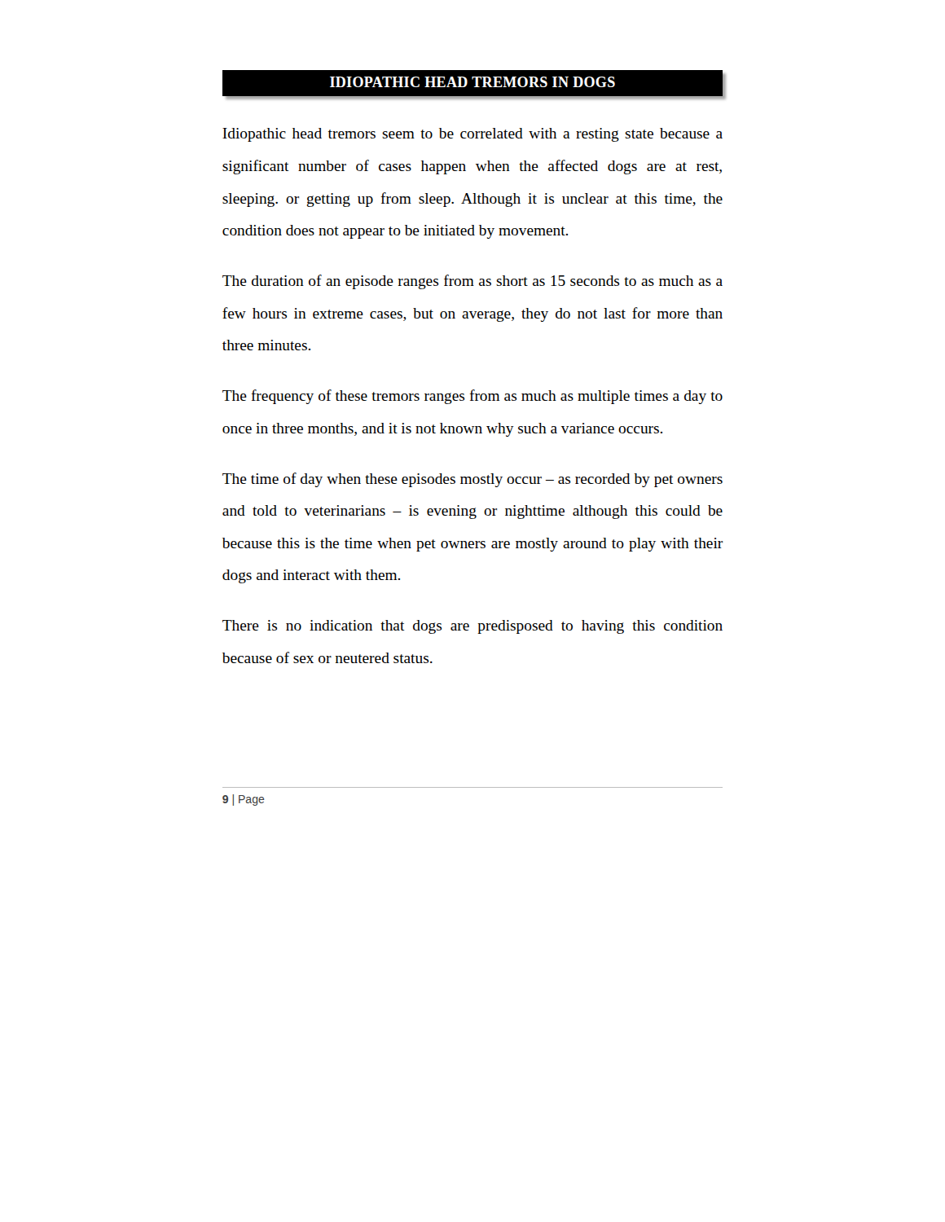IDIOPATHIC HEAD TREMORS IN DOGS
Idiopathic head tremors seem to be correlated with a resting state because a significant number of cases happen when the affected dogs are at rest, sleeping. or getting up from sleep. Although it is unclear at this time, the condition does not appear to be initiated by movement.
The duration of an episode ranges from as short as 15 seconds to as much as a few hours in extreme cases, but on average, they do not last for more than three minutes.
The frequency of these tremors ranges from as much as multiple times a day to once in three months, and it is not known why such a variance occurs.
The time of day when these episodes mostly occur – as recorded by pet owners and told to veterinarians – is evening or nighttime although this could be because this is the time when pet owners are mostly around to play with their dogs and interact with them.
There is no indication that dogs are predisposed to having this condition because of sex or neutered status.
9 | Page